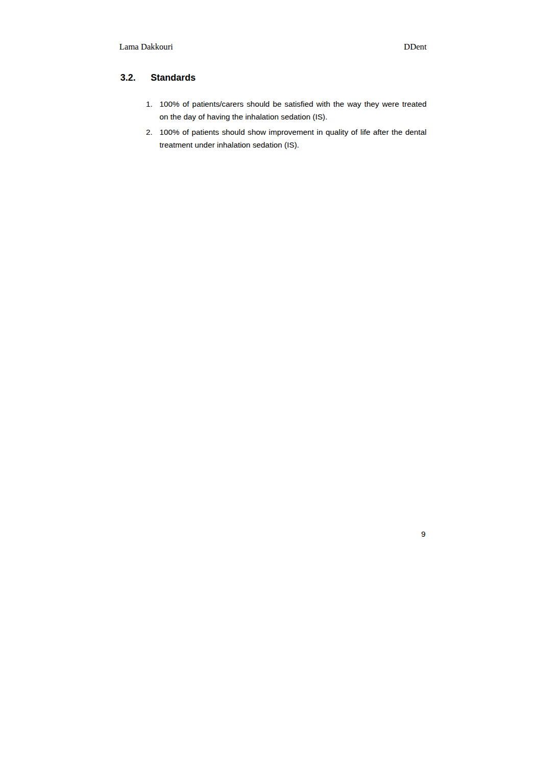Lama Dakkouri
DDent
3.2. Standards
100% of patients/carers should be satisfied with the way they were treated on the day of having the inhalation sedation (IS).
100% of patients should show improvement in quality of life after the dental treatment under inhalation sedation (IS).
9